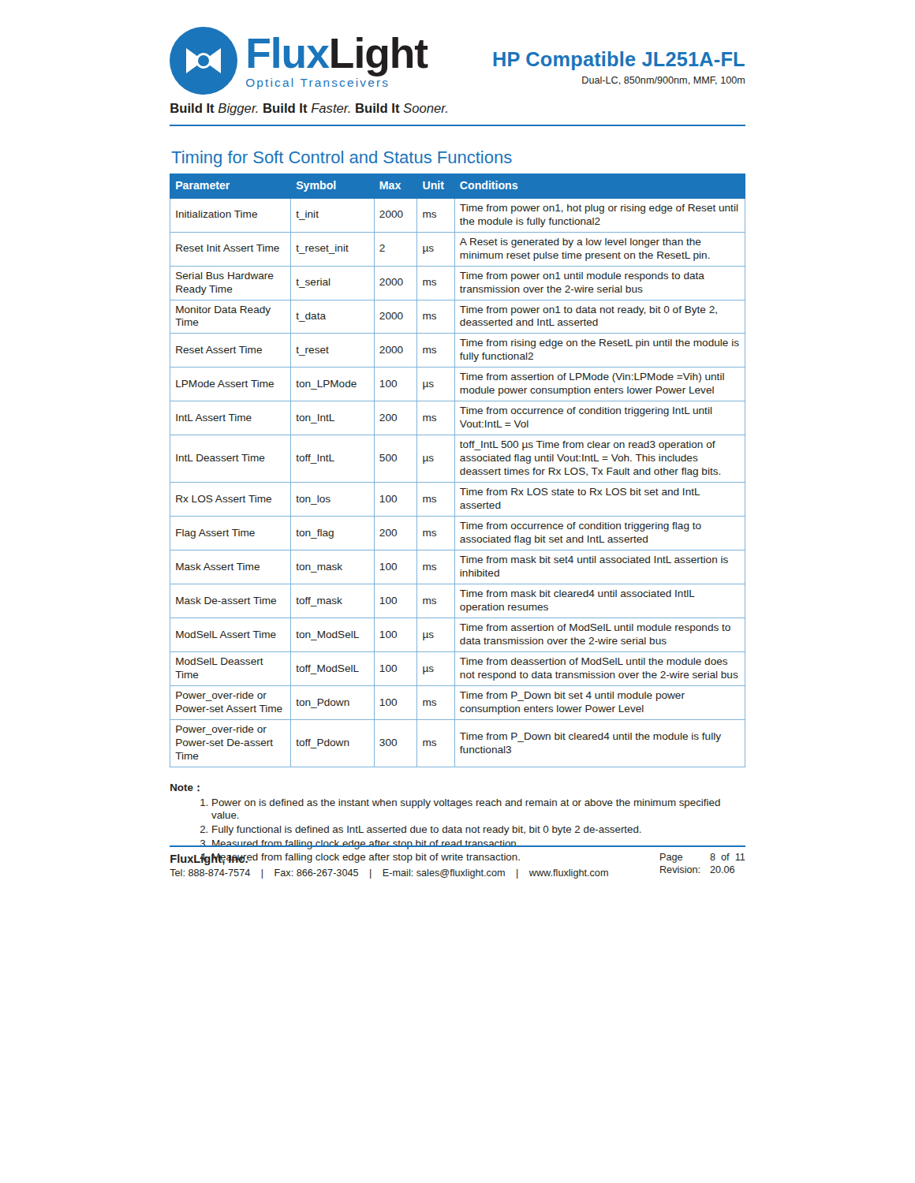FluxLight Optical Transceivers
Build It Bigger. Build It Faster. Build It Sooner.
HP Compatible JL251A-FL
Dual-LC, 850nm/900nm, MMF, 100m
Timing for Soft Control and Status Functions
| Parameter | Symbol | Max | Unit | Conditions |
| --- | --- | --- | --- | --- |
| Initialization Time | t_init | 2000 | ms | Time from power on1, hot plug or rising edge of Reset until the module is fully functional2 |
| Reset Init Assert Time | t_reset_init | 2 | µs | A Reset is generated by a low level longer than the minimum reset pulse time present on the ResetL pin. |
| Serial Bus Hardware Ready Time | t_serial | 2000 | ms | Time from power on1 until module responds to data transmission over the 2-wire serial bus |
| Monitor Data Ready Time | t_data | 2000 | ms | Time from power on1 to data not ready, bit 0 of Byte 2, deasserted and IntL asserted |
| Reset Assert Time | t_reset | 2000 | ms | Time from rising edge on the ResetL pin until the module is fully functional2 |
| LPMode Assert Time | ton_LPMode | 100 | µs | Time from assertion of LPMode (Vin:LPMode =Vih) until module power consumption enters lower Power Level |
| IntL Assert Time | ton_IntL | 200 | ms | Time from occurrence of condition triggering IntL until Vout:IntL = Vol |
| IntL Deassert Time | toff_IntL | 500 | µs | toff_IntL 500 µs Time from clear on read3 operation of associated flag until Vout:IntL = Voh. This includes deassert times for Rx LOS, Tx Fault and other flag bits. |
| Rx LOS Assert Time | ton_los | 100 | ms | Time from Rx LOS state to Rx LOS bit set and IntL asserted |
| Flag Assert Time | ton_flag | 200 | ms | Time from occurrence of condition triggering flag to associated flag bit set and IntL asserted |
| Mask Assert Time | ton_mask | 100 | ms | Time from mask bit set4 until associated IntL assertion is inhibited |
| Mask De-assert Time | toff_mask | 100 | ms | Time from mask bit cleared4 until associated IntlL operation resumes |
| ModSelL Assert Time | ton_ModSelL | 100 | µs | Time from assertion of ModSelL until module responds to data transmission over the 2-wire serial bus |
| ModSelL Deassert Time | toff_ModSelL | 100 | µs | Time from deassertion of ModSelL until the module does not respond to data transmission over the 2-wire serial bus |
| Power_over-ride or Power-set Assert Time | ton_Pdown | 100 | ms | Time from P_Down bit set 4 until module power consumption enters lower Power Level |
| Power_over-ride or Power-set De-assert Time | toff_Pdown | 300 | ms | Time from P_Down bit cleared4 until the module is fully functional3 |
Note：
Power on is defined as the instant when supply voltages reach and remain at or above the minimum specified value.
Fully functional is defined as IntL asserted due to data not ready bit, bit 0 byte 2 de-asserted.
Measured from falling clock edge after stop bit of read transaction.
Measured from falling clock edge after stop bit of write transaction.
FluxLight, Inc.
Tel: 888-874-7574 | Fax: 866-267-3045 | E-mail: sales@fluxlight.com | www.fluxlight.com
Page 8 of 11
Revision: 20.06